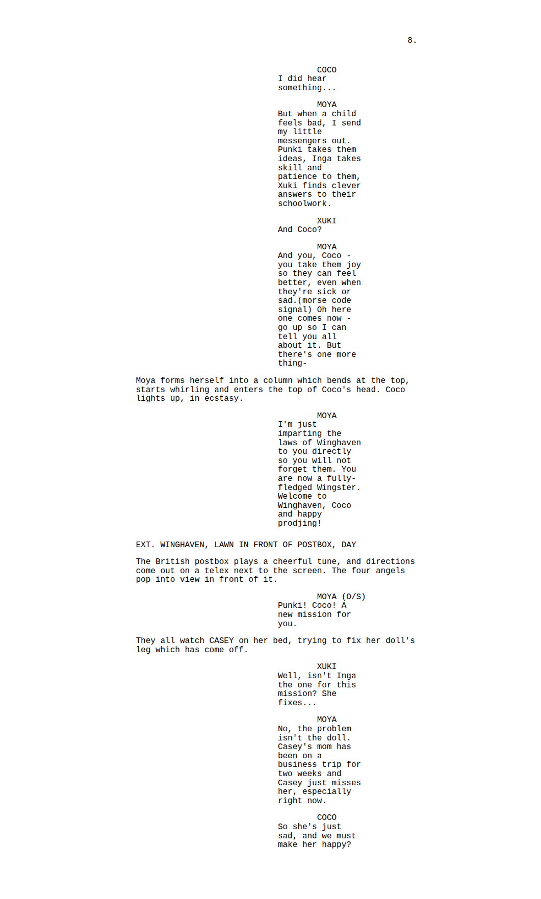8.
COCO
I did hear something...
MOYA
But when a child feels bad, I send my little messengers out. Punki takes them ideas, Inga takes skill and patience to them, Xuki finds clever answers to their schoolwork.
XUKI
And Coco?
MOYA
And you, Coco - you take them joy so they can feel better, even when they're sick or sad.(morse code signal) Oh here one comes now - go up so I can tell you all about it. But there's one more thing-
Moya forms herself into a column which bends at the top, starts whirling and enters the top of Coco's head. Coco lights up, in ecstasy.
MOYA
I'm just imparting the laws of Winghaven to you directly so you will not forget them. You are now a fully-fledged Wingster. Welcome to Winghaven, Coco and happy prodjing!
EXT. WINGHAVEN, LAWN IN FRONT OF POSTBOX, DAY
The British postbox plays a cheerful tune, and directions come out on a telex next to the screen. The four angels pop into view in front of it.
MOYA (O/S)
Punki! Coco! A new mission for you.
They all watch CASEY on her bed, trying to fix her doll's leg which has come off.
XUKI
Well, isn't Inga the one for this mission? She fixes...
MOYA
No, the problem isn't the doll. Casey's mom has been on a business trip for two weeks and Casey just misses her, especially right now.
COCO
So she's just sad, and we must make her happy?